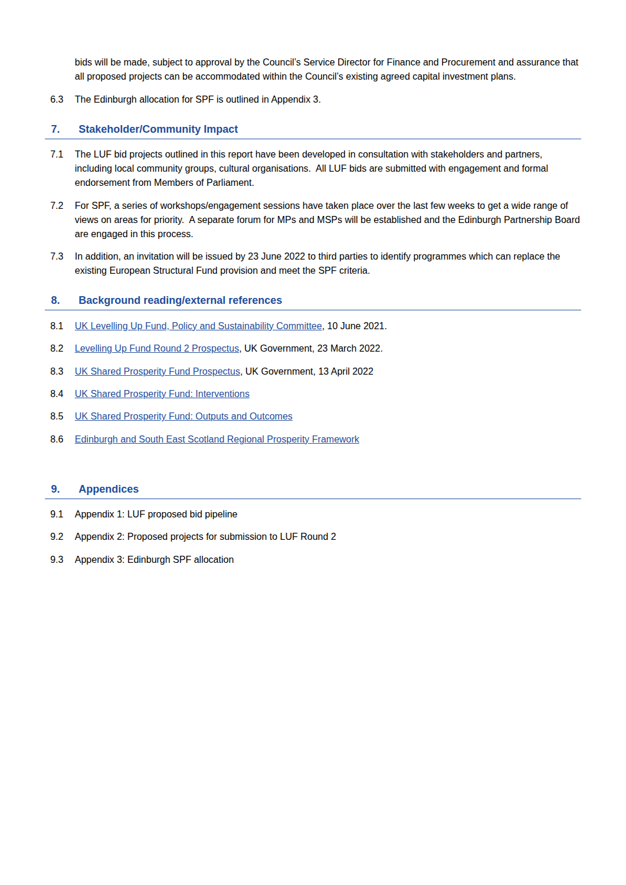bids will be made, subject to approval by the Council’s Service Director for Finance and Procurement and assurance that all proposed projects can be accommodated within the Council’s existing agreed capital investment plans.
6.3
The Edinburgh allocation for SPF is outlined in Appendix 3.
7. Stakeholder/Community Impact
7.1
The LUF bid projects outlined in this report have been developed in consultation with stakeholders and partners, including local community groups, cultural organisations. All LUF bids are submitted with engagement and formal endorsement from Members of Parliament.
7.2
For SPF, a series of workshops/engagement sessions have taken place over the last few weeks to get a wide range of views on areas for priority. A separate forum for MPs and MSPs will be established and the Edinburgh Partnership Board are engaged in this process.
7.3
In addition, an invitation will be issued by 23 June 2022 to third parties to identify programmes which can replace the existing European Structural Fund provision and meet the SPF criteria.
8. Background reading/external references
8.1
UK Levelling Up Fund, Policy and Sustainability Committee, 10 June 2021.
8.2
Levelling Up Fund Round 2 Prospectus, UK Government, 23 March 2022.
8.3
UK Shared Prosperity Fund Prospectus, UK Government, 13 April 2022
8.4
UK Shared Prosperity Fund: Interventions
8.5
UK Shared Prosperity Fund: Outputs and Outcomes
8.6
Edinburgh and South East Scotland Regional Prosperity Framework
9. Appendices
9.1
Appendix 1: LUF proposed bid pipeline
9.2
Appendix 2: Proposed projects for submission to LUF Round 2
9.3
Appendix 3: Edinburgh SPF allocation